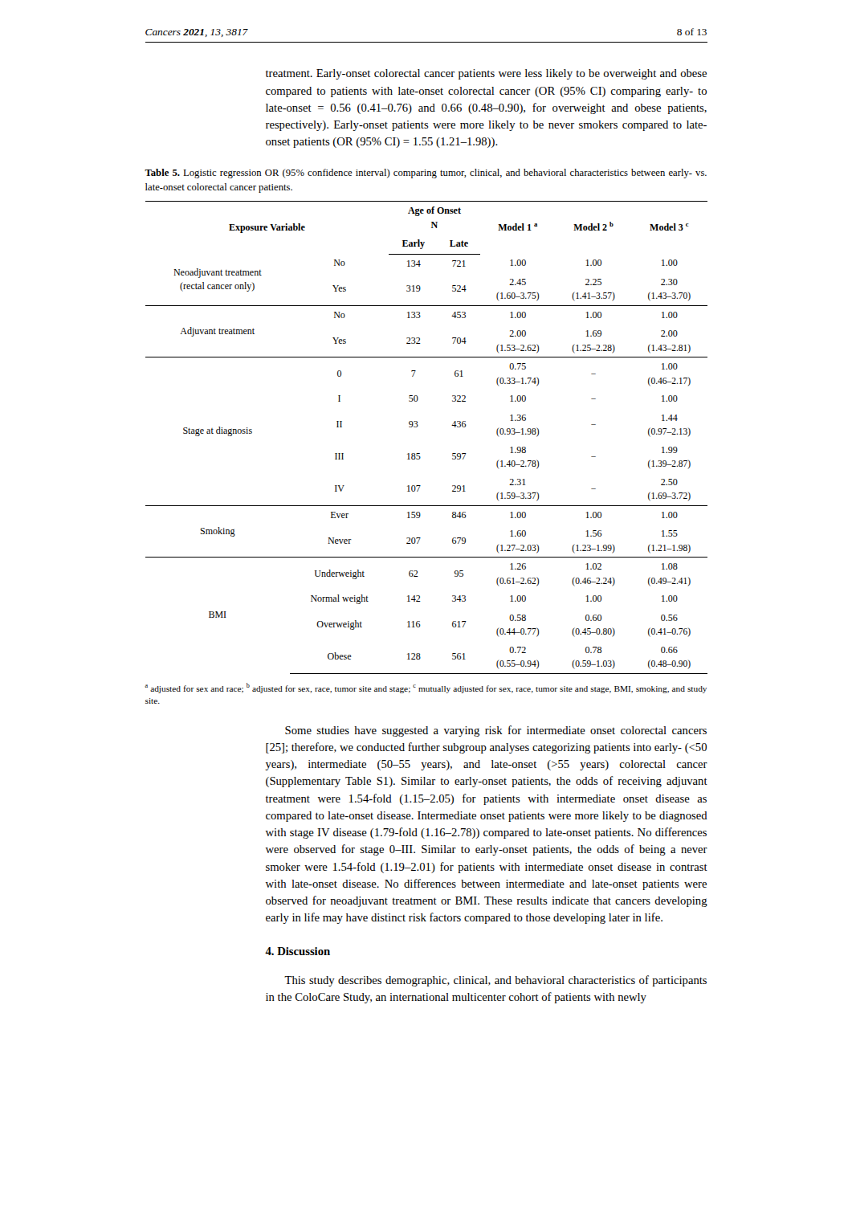Cancers 2021, 13, 3817 8 of 13
treatment. Early-onset colorectal cancer patients were less likely to be overweight and obese compared to patients with late-onset colorectal cancer (OR (95% CI) comparing early- to late-onset = 0.56 (0.41–0.76) and 0.66 (0.48–0.90), for overweight and obese patients, respectively). Early-onset patients were more likely to be never smokers compared to late-onset patients (OR (95% CI) = 1.55 (1.21–1.98)).
Table 5. Logistic regression OR (95% confidence interval) comparing tumor, clinical, and behavioral characteristics between early- vs. late-onset colorectal cancer patients.
| Exposure Variable | Age of Onset N | Model 1 a | Model 2 b | Model 3 c |
| --- | --- | --- | --- | --- |
| Early | Late |
| Neoadjuvant treatment (rectal cancer only) | No | 134 | 721 | 1.00 | 1.00 | 1.00 |
| Yes | 319 | 524 | 2.45 (1.60–3.75) | 2.25 (1.41–3.57) | 2.30 (1.43–3.70) |
| Adjuvant treatment | No | 133 | 453 | 1.00 | 1.00 | 1.00 |
| Yes | 232 | 704 | 2.00 (1.53–2.62) | 1.69 (1.25–2.28) | 2.00 (1.43–2.81) |
| Stage at diagnosis | 0 | 7 | 61 | 0.75 (0.33–1.74) | − | 1.00 (0.46–2.17) |
| I | 50 | 322 | 1.00 | − | 1.00 |
| II | 93 | 436 | 1.36 (0.93–1.98) | − | 1.44 (0.97–2.13) |
| III | 185 | 597 | 1.98 (1.40–2.78) | − | 1.99 (1.39–2.87) |
| IV | 107 | 291 | 2.31 (1.59–3.37) | − | 2.50 (1.69–3.72) |
| Smoking | Ever | 159 | 846 | 1.00 | 1.00 | 1.00 |
| Never | 207 | 679 | 1.60 (1.27–2.03) | 1.56 (1.23–1.99) | 1.55 (1.21–1.98) |
| BMI | Underweight | 62 | 95 | 1.26 (0.61–2.62) | 1.02 (0.46–2.24) | 1.08 (0.49–2.41) |
| Normal weight | 142 | 343 | 1.00 | 1.00 | 1.00 |
| Overweight | 116 | 617 | 0.58 (0.44–0.77) | 0.60 (0.45–0.80) | 0.56 (0.41–0.76) |
| Obese | 128 | 561 | 0.72 (0.55–0.94) | 0.78 (0.59–1.03) | 0.66 (0.48–0.90) |
a adjusted for sex and race; b adjusted for sex, race, tumor site and stage; c mutually adjusted for sex, race, tumor site and stage, BMI, smoking, and study site.
Some studies have suggested a varying risk for intermediate onset colorectal cancers [25]; therefore, we conducted further subgroup analyses categorizing patients into early- (<50 years), intermediate (50–55 years), and late-onset (>55 years) colorectal cancer (Supplementary Table S1). Similar to early-onset patients, the odds of receiving adjuvant treatment were 1.54-fold (1.15–2.05) for patients with intermediate onset disease as compared to late-onset disease. Intermediate onset patients were more likely to be diagnosed with stage IV disease (1.79-fold (1.16–2.78)) compared to late-onset patients. No differences were observed for stage 0–III. Similar to early-onset patients, the odds of being a never smoker were 1.54-fold (1.19–2.01) for patients with intermediate onset disease in contrast with late-onset disease. No differences between intermediate and late-onset patients were observed for neoadjuvant treatment or BMI. These results indicate that cancers developing early in life may have distinct risk factors compared to those developing later in life.
4. Discussion
This study describes demographic, clinical, and behavioral characteristics of participants in the ColoCare Study, an international multicenter cohort of patients with newly